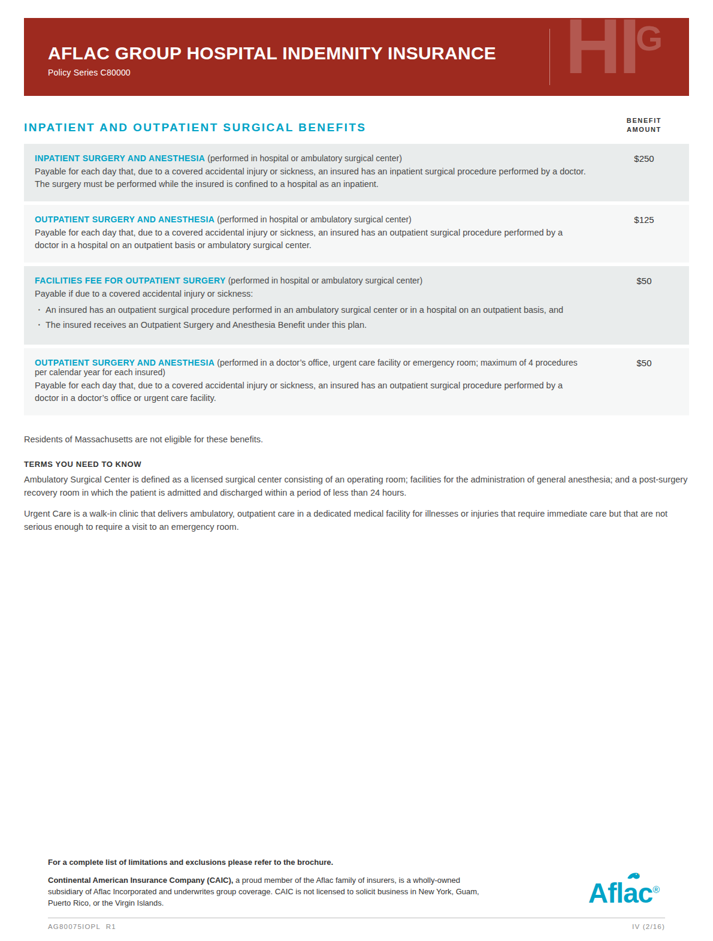Aflac Group Hospital Indemnity Insurance
Policy Series C80000
HIG
Inpatient and Outpatient Surgical Benefits
Benefit
Amount
| Inpatient Surgery and Anesthesia (performed in hospital or ambulatory surgical center) Payable for each day that, due to a covered accidental injury or sickness, an insured has an inpatient surgical procedure performed by a doctor. The surgery must be performed while the insured is confined to a hospital as an inpatient. | $250 |
| Outpatient Surgery and Anesthesia (performed in hospital or ambulatory surgical center) Payable for each day that, due to a covered accidental injury or sickness, an insured has an outpatient surgical procedure performed by a doctor in a hospital on an outpatient basis or ambulatory surgical center. | $125 |
| Facilities Fee for Outpatient Surgery (performed in hospital or ambulatory surgical center) Payable if due to a covered accidental injury or sickness: An insured has an outpatient surgical procedure performed in an ambulatory surgical center or in a hospital on an outpatient basis, and The insured receives an Outpatient Surgery and Anesthesia Benefit under this plan. | $50 |
| Outpatient Surgery and Anesthesia (performed in a doctor’s office, urgent care facility or emergency room; maximum of 4 procedures per calendar year for each insured) Payable for each day that, due to a covered accidental injury or sickness, an insured has an outpatient surgical procedure performed by a doctor in a doctor’s office or urgent care facility. | $50 |
Residents of Massachusetts are not eligible for these benefits.
Terms You Need to Know
Ambulatory Surgical Center is defined as a licensed surgical center consisting of an operating room; facilities for the administration of general anesthesia; and a post-surgery recovery room in which the patient is admitted and discharged within a period of less than 24 hours.
Urgent Care is a walk-in clinic that delivers ambulatory, outpatient care in a dedicated medical facility for illnesses or injuries that require immediate care but that are not serious enough to require a visit to an emergency room.
For a complete list of limitations and exclusions please refer to the brochure.
Continental American Insurance Company (CAIC), a proud member of the Aflac family of insurers, is a wholly-owned subsidiary of Aflac Incorporated and underwrites group coverage. CAIC is not licensed to solicit business in New York, Guam, Puerto Rico, or the Virgin Islands.
Aflac®
AG80075IOPL R1 IV (2/16)